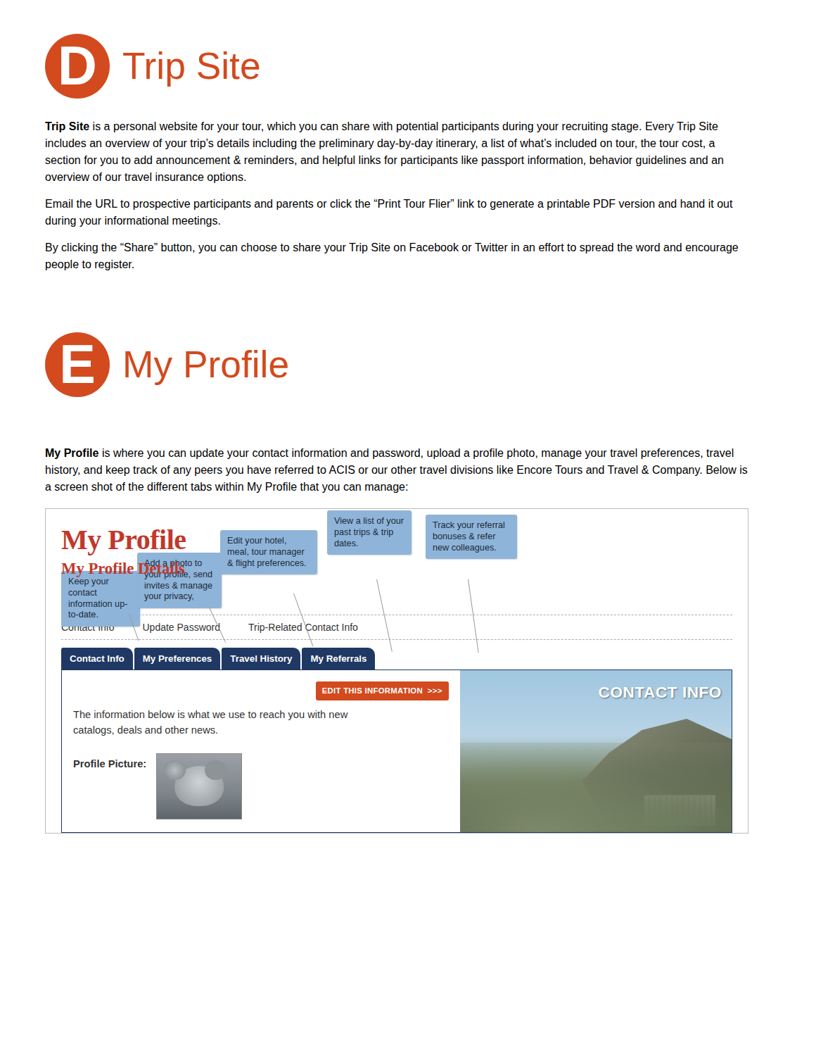D
Trip Site
Trip Site is a personal website for your tour, which you can share with potential participants during your recruiting stage. Every Trip Site includes an overview of your trip’s details including the preliminary day-by-day itinerary, a list of what’s included on tour, the tour cost, a section for you to add announcement & reminders, and helpful links for participants like passport information, behavior guidelines and an overview of our travel insurance options.
Email the URL to prospective participants and parents or click the “Print Tour Flier” link to generate a printable PDF version and hand it out during your informational meetings.
By clicking the “Share” button, you can choose to share your Trip Site on Facebook or Twitter in an effort to spread the word and encourage people to register.
E
My Profile
My Profile is where you can update your contact information and password, upload a profile photo, manage your travel preferences, travel history, and keep track of any peers you have referred to ACIS or our other travel divisions like Encore Tours and Travel & Company. Below is a screen shot of the different tabs within My Profile that you can manage:
Keep your contact information up-to-date.
Add a photo to your profile, send invites & manage your privacy,
Edit your hotel, meal, tour manager & flight preferences.
View a list of your past trips & trip dates.
Track your referral bonuses & refer new colleagues.
My Profile
My Profile Details
Contact Info Update Password Trip-Related Contact Info
Contact Info
My Preferences
Travel History
My Referrals
EDIT THIS INFORMATION >>>
The information below is what we use to reach you with new catalogs, deals and other news.
Profile Picture:
CONTACT INFO